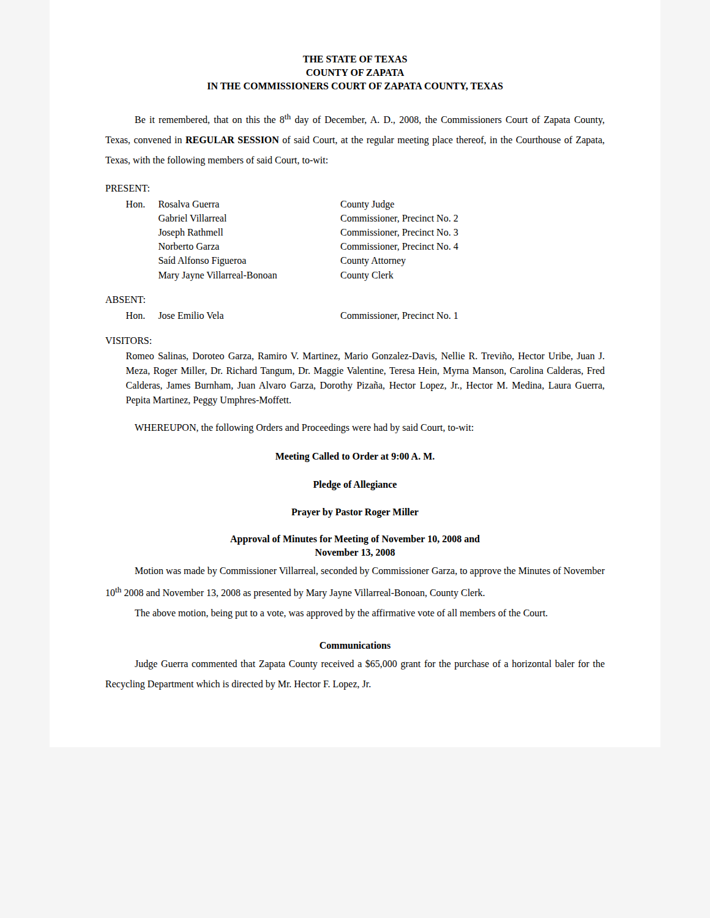The State of Texas
County of Zapata
In the Commissioners Court of Zapata County, Texas
Be it remembered, that on this the 8th day of December, A. D., 2008, the Commissioners Court of Zapata County, Texas, convened in REGULAR SESSION of said Court, at the regular meeting place thereof, in the Courthouse of Zapata, Texas, with the following members of said Court, to-wit:
PRESENT:
| Hon. | Rosalva Guerra | County Judge |
| | Gabriel Villarreal | Commissioner, Precinct No. 2 |
| | Joseph Rathmell | Commissioner, Precinct No. 3 |
| | Norberto Garza | Commissioner, Precinct No. 4 |
| | Saíd Alfonso Figueroa | County Attorney |
| | Mary Jayne Villarreal-Bonoan | County Clerk |
ABSENT:
| Hon. | Jose Emilio Vela | Commissioner, Precinct No. 1 |
VISITORS:
Romeo Salinas, Doroteo Garza, Ramiro V. Martinez, Mario Gonzalez-Davis, Nellie R. Treviño, Hector Uribe, Juan J. Meza, Roger Miller, Dr. Richard Tangum, Dr. Maggie Valentine, Teresa Hein, Myrna Manson, Carolina Calderas, Fred Calderas, James Burnham, Juan Alvaro Garza, Dorothy Pizaña, Hector Lopez, Jr., Hector M. Medina, Laura Guerra, Pepita Martinez, Peggy Umphres-Moffett.
WHEREUPON, the following Orders and Proceedings were had by said Court, to-wit:
Meeting Called to Order at 9:00 A. M.
Pledge of Allegiance
Prayer by Pastor Roger Miller
Approval of Minutes for Meeting of November 10, 2008 and
November 13, 2008
Motion was made by Commissioner Villarreal, seconded by Commissioner Garza, to approve the Minutes of November 10th 2008 and November 13, 2008 as presented by Mary Jayne Villarreal-Bonoan, County Clerk.
The above motion, being put to a vote, was approved by the affirmative vote of all members of the Court.
Communications
Judge Guerra commented that Zapata County received a $65,000 grant for the purchase of a horizontal baler for the Recycling Department which is directed by Mr. Hector F. Lopez, Jr.